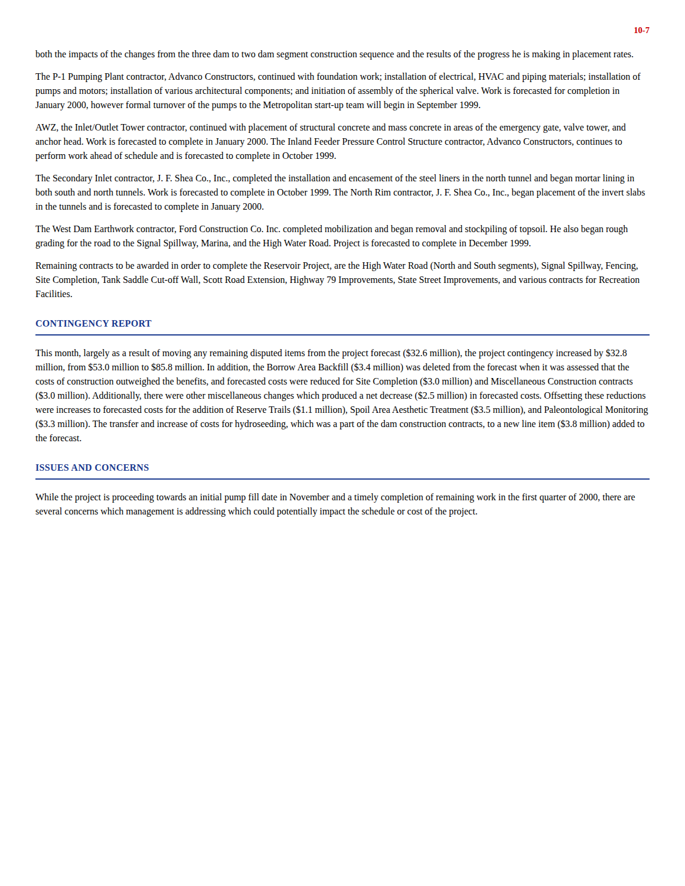10-7
both the impacts of the changes from the three dam to two dam segment construction sequence and the results of the progress he is making in placement rates.
The P-1 Pumping Plant contractor, Advanco Constructors, continued with foundation work; installation of electrical, HVAC and piping materials; installation of pumps and motors; installation of various architectural components; and initiation of assembly of the spherical valve. Work is forecasted for completion in January 2000, however formal turnover of the pumps to the Metropolitan start-up team will begin in September 1999.
AWZ, the Inlet/Outlet Tower contractor, continued with placement of structural concrete and mass concrete in areas of the emergency gate, valve tower, and anchor head. Work is forecasted to complete in January 2000. The Inland Feeder Pressure Control Structure contractor, Advanco Constructors, continues to perform work ahead of schedule and is forecasted to complete in October 1999.
The Secondary Inlet contractor, J. F. Shea Co., Inc., completed the installation and encasement of the steel liners in the north tunnel and began mortar lining in both south and north tunnels. Work is forecasted to complete in October 1999. The North Rim contractor, J. F. Shea Co., Inc., began placement of the invert slabs in the tunnels and is forecasted to complete in January 2000.
The West Dam Earthwork contractor, Ford Construction Co. Inc. completed mobilization and began removal and stockpiling of topsoil. He also began rough grading for the road to the Signal Spillway, Marina, and the High Water Road. Project is forecasted to complete in December 1999.
Remaining contracts to be awarded in order to complete the Reservoir Project, are the High Water Road (North and South segments), Signal Spillway, Fencing, Site Completion, Tank Saddle Cut-off Wall, Scott Road Extension, Highway 79 Improvements, State Street Improvements, and various contracts for Recreation Facilities.
CONTINGENCY REPORT
This month, largely as a result of moving any remaining disputed items from the project forecast ($32.6 million), the project contingency increased by $32.8 million, from $53.0 million to $85.8 million. In addition, the Borrow Area Backfill ($3.4 million) was deleted from the forecast when it was assessed that the costs of construction outweighed the benefits, and forecasted costs were reduced for Site Completion ($3.0 million) and Miscellaneous Construction contracts ($3.0 million). Additionally, there were other miscellaneous changes which produced a net decrease ($2.5 million) in forecasted costs. Offsetting these reductions were increases to forecasted costs for the addition of Reserve Trails ($1.1 million), Spoil Area Aesthetic Treatment ($3.5 million), and Paleontological Monitoring ($3.3 million). The transfer and increase of costs for hydroseeding, which was a part of the dam construction contracts, to a new line item ($3.8 million) added to the forecast.
ISSUES AND CONCERNS
While the project is proceeding towards an initial pump fill date in November and a timely completion of remaining work in the first quarter of 2000, there are several concerns which management is addressing which could potentially impact the schedule or cost of the project.